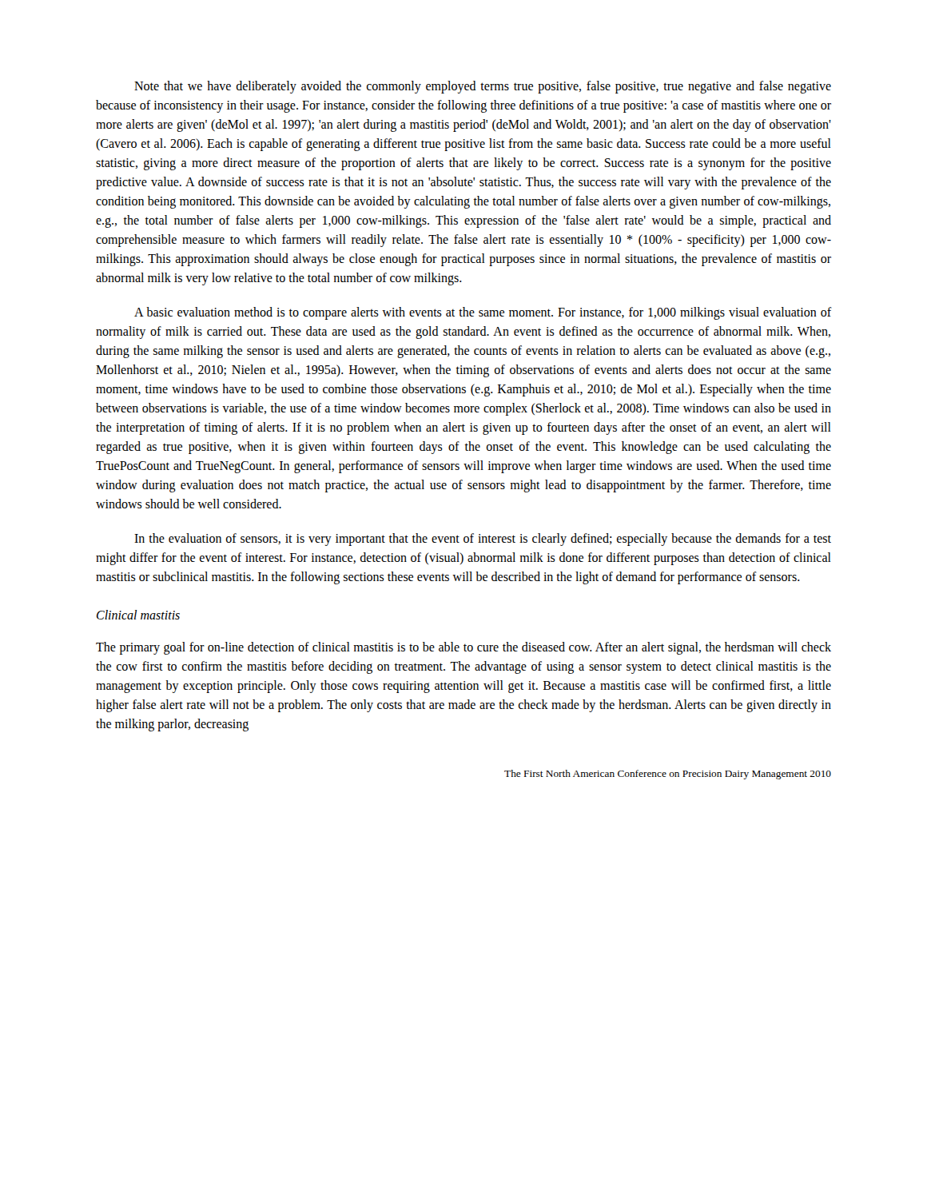Note that we have deliberately avoided the commonly employed terms true positive, false positive, true negative and false negative because of inconsistency in their usage. For instance, consider the following three definitions of a true positive: 'a case of mastitis where one or more alerts are given' (deMol et al. 1997); 'an alert during a mastitis period' (deMol and Woldt, 2001); and 'an alert on the day of observation' (Cavero et al. 2006). Each is capable of generating a different true positive list from the same basic data. Success rate could be a more useful statistic, giving a more direct measure of the proportion of alerts that are likely to be correct. Success rate is a synonym for the positive predictive value. A downside of success rate is that it is not an 'absolute' statistic. Thus, the success rate will vary with the prevalence of the condition being monitored. This downside can be avoided by calculating the total number of false alerts over a given number of cow-milkings, e.g., the total number of false alerts per 1,000 cow-milkings. This expression of the 'false alert rate' would be a simple, practical and comprehensible measure to which farmers will readily relate. The false alert rate is essentially 10 * (100% - specificity) per 1,000 cow-milkings. This approximation should always be close enough for practical purposes since in normal situations, the prevalence of mastitis or abnormal milk is very low relative to the total number of cow milkings.
A basic evaluation method is to compare alerts with events at the same moment. For instance, for 1,000 milkings visual evaluation of normality of milk is carried out. These data are used as the gold standard. An event is defined as the occurrence of abnormal milk. When, during the same milking the sensor is used and alerts are generated, the counts of events in relation to alerts can be evaluated as above (e.g., Mollenhorst et al., 2010; Nielen et al., 1995a). However, when the timing of observations of events and alerts does not occur at the same moment, time windows have to be used to combine those observations (e.g. Kamphuis et al., 2010; de Mol et al.). Especially when the time between observations is variable, the use of a time window becomes more complex (Sherlock et al., 2008). Time windows can also be used in the interpretation of timing of alerts. If it is no problem when an alert is given up to fourteen days after the onset of an event, an alert will regarded as true positive, when it is given within fourteen days of the onset of the event. This knowledge can be used calculating the TruePosCount and TrueNegCount. In general, performance of sensors will improve when larger time windows are used. When the used time window during evaluation does not match practice, the actual use of sensors might lead to disappointment by the farmer. Therefore, time windows should be well considered.
In the evaluation of sensors, it is very important that the event of interest is clearly defined; especially because the demands for a test might differ for the event of interest. For instance, detection of (visual) abnormal milk is done for different purposes than detection of clinical mastitis or subclinical mastitis. In the following sections these events will be described in the light of demand for performance of sensors.
Clinical mastitis
The primary goal for on-line detection of clinical mastitis is to be able to cure the diseased cow. After an alert signal, the herdsman will check the cow first to confirm the mastitis before deciding on treatment. The advantage of using a sensor system to detect clinical mastitis is the management by exception principle. Only those cows requiring attention will get it. Because a mastitis case will be confirmed first, a little higher false alert rate will not be a problem. The only costs that are made are the check made by the herdsman. Alerts can be given directly in the milking parlor, decreasing
The First North American Conference on Precision Dairy Management 2010